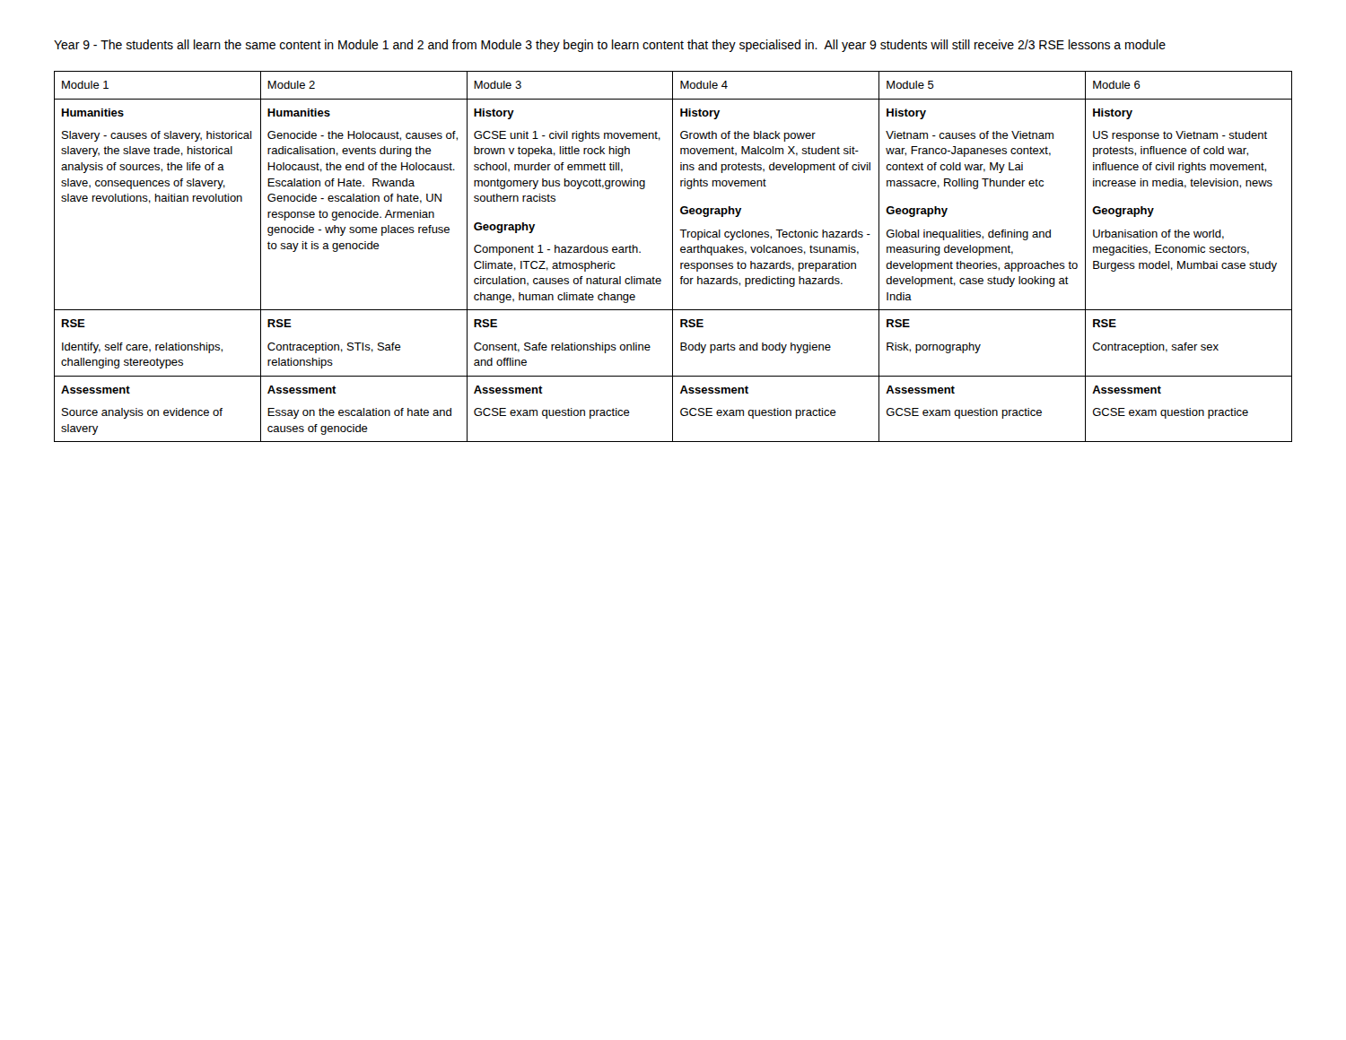Year 9 - The students all learn the same content in Module 1 and 2 and from Module 3 they begin to learn content that they specialised in. All year 9 students will still receive 2/3 RSE lessons a module
| Module 1 | Module 2 | Module 3 | Module 4 | Module 5 | Module 6 |
| --- | --- | --- | --- | --- | --- |
| Humanities Slavery - causes of slavery, historical slavery, the slave trade, historical analysis of sources, the life of a slave, consequences of slavery, slave revolutions, haitian revolution | Humanities Genocide - the Holocaust, causes of, radicalisation, events during the Holocaust, the end of the Holocaust. Escalation of Hate. Rwanda Genocide - escalation of hate, UN response to genocide. Armenian genocide - why some places refuse to say it is a genocide | History GCSE unit 1 - civil rights movement, brown v topeka, little rock high school, murder of emmett till, montgomery bus boycott,growing southern racists Geography Component 1 - hazardous earth. Climate, ITCZ, atmospheric circulation, causes of natural climate change, human climate change | History Growth of the black power movement, Malcolm X, student sit-ins and protests, development of civil rights movement Geography Tropical cyclones, Tectonic hazards - earthquakes, volcanoes, tsunamis, responses to hazards, preparation for hazards, predicting hazards. | History Vietnam - causes of the Vietnam war, Franco-Japaneses context, context of cold war, My Lai massacre, Rolling Thunder etc Geography Global inequalities, defining and measuring development, development theories, approaches to development, case study looking at India | History US response to Vietnam - student protests, influence of cold war, influence of civil rights movement, increase in media, television, news Geography Urbanisation of the world, megacities, Economic sectors, Burgess model, Mumbai case study |
| RSE Identify, self care, relationships, challenging stereotypes | RSE Contraception, STIs, Safe relationships | RSE Consent, Safe relationships online and offline | RSE Body parts and body hygiene | RSE Risk, pornography | RSE Contraception, safer sex |
| Assessment Source analysis on evidence of slavery | Assessment Essay on the escalation of hate and causes of genocide | Assessment GCSE exam question practice | Assessment GCSE exam question practice | Assessment GCSE exam question practice | Assessment GCSE exam question practice |